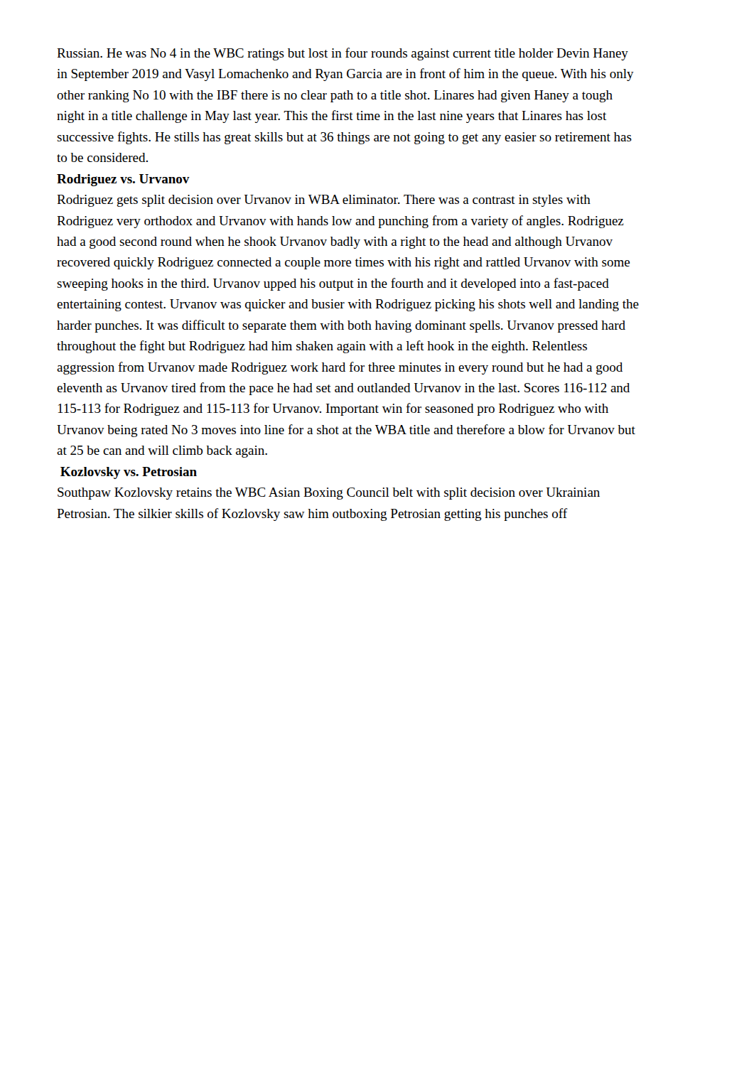Russian. He was No 4 in the WBC ratings but lost in four rounds against current title holder Devin Haney in September 2019 and Vasyl Lomachenko and Ryan Garcia are in front of him in the queue. With his only other ranking No 10 with the IBF there is no clear path to a title shot. Linares had given Haney a tough night in a title challenge in May last year. This the first time in the last nine years that Linares has lost successive fights. He stills has great skills but at 36 things are not going to get any easier so retirement has to be considered.
Rodriguez vs. Urvanov
Rodriguez gets split decision over Urvanov in WBA eliminator. There was a contrast in styles with Rodriguez very orthodox and Urvanov with hands low and punching from a variety of angles. Rodriguez had a good second round when he shook Urvanov badly with a right to the head and although Urvanov recovered quickly Rodriguez connected a couple more times with his right and rattled Urvanov with some sweeping hooks in the third. Urvanov upped his output in the fourth and it developed into a fast-paced entertaining contest. Urvanov was quicker and busier with Rodriguez picking his shots well and landing the harder punches. It was difficult to separate them with both having dominant spells. Urvanov pressed hard throughout the fight but Rodriguez had him shaken again with a left hook in the eighth. Relentless aggression from Urvanov made Rodriguez work hard for three minutes in every round but he had a good eleventh as Urvanov tired from the pace he had set and outlanded Urvanov in the last. Scores 116-112 and 115-113 for Rodriguez and 115-113 for Urvanov. Important win for seasoned pro Rodriguez who with Urvanov being rated No 3 moves into line for a shot at the WBA title and therefore a blow for Urvanov but at 25 be can and will climb back again.
Kozlovsky vs. Petrosian
Southpaw Kozlovsky retains the WBC Asian Boxing Council belt with split decision over Ukrainian Petrosian. The silkier skills of Kozlovsky saw him outboxing Petrosian getting his punches off